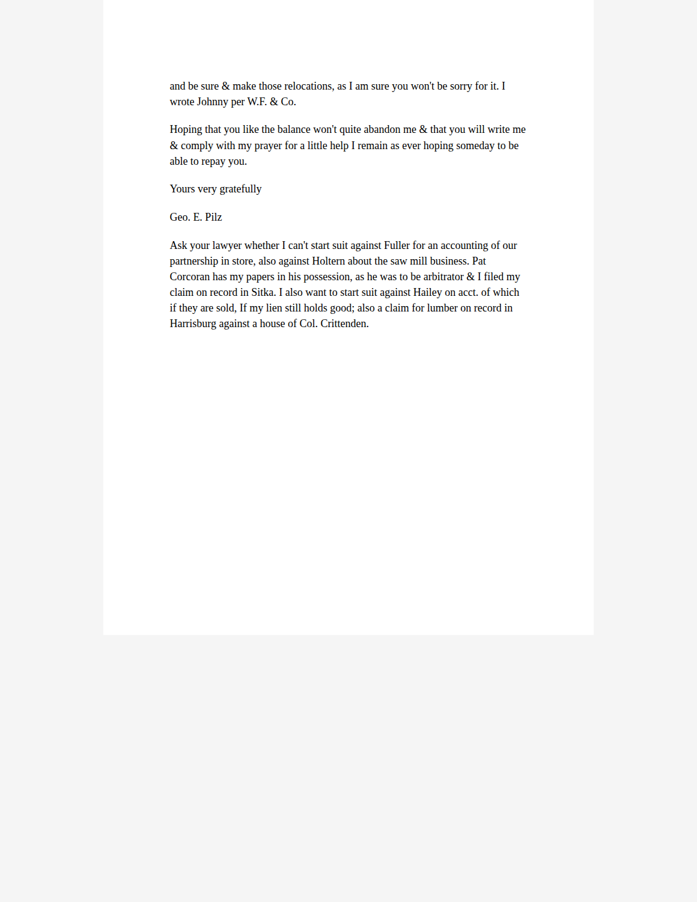and be sure & make those relocations, as I am sure you won't be sorry for it. I wrote Johnny per W.F. & Co.
Hoping that you like the balance won't quite abandon me & that you will write me & comply with my prayer for a little help I remain as ever hoping someday to be able to repay you.
Yours very gratefully
Geo. E. Pilz
Ask your lawyer whether I can't start suit against Fuller for an accounting of our partnership in store, also against Holtern about the saw mill business. Pat Corcoran has my papers in his possession, as he was to be arbitrator & I filed my claim on record in Sitka. I also want to start suit against Hailey on acct. of which if they are sold, If my lien still holds good; also a claim for lumber on record in Harrisburg against a house of Col. Crittenden.